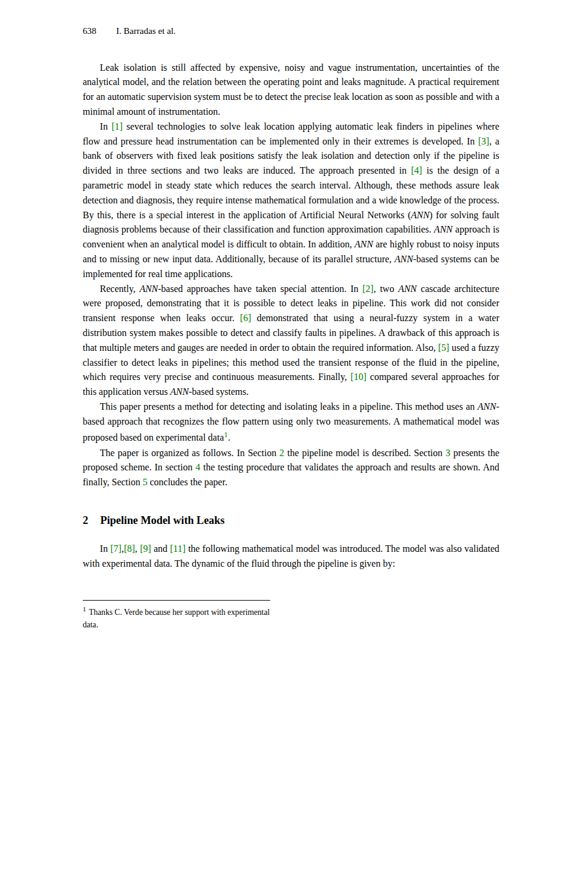638 I. Barradas et al.
Leak isolation is still affected by expensive, noisy and vague instrumentation, uncertainties of the analytical model, and the relation between the operating point and leaks magnitude. A practical requirement for an automatic supervision system must be to detect the precise leak location as soon as possible and with a minimal amount of instrumentation.
In [1] several technologies to solve leak location applying automatic leak finders in pipelines where flow and pressure head instrumentation can be implemented only in their extremes is developed. In [3], a bank of observers with fixed leak positions satisfy the leak isolation and detection only if the pipeline is divided in three sections and two leaks are induced. The approach presented in [4] is the design of a parametric model in steady state which reduces the search interval. Although, these methods assure leak detection and diagnosis, they require intense mathematical formulation and a wide knowledge of the process. By this, there is a special interest in the application of Artificial Neural Networks (ANN) for solving fault diagnosis problems because of their classification and function approximation capabilities. ANN approach is convenient when an analytical model is difficult to obtain. In addition, ANN are highly robust to noisy inputs and to missing or new input data. Additionally, because of its parallel structure, ANN-based systems can be implemented for real time applications.
Recently, ANN-based approaches have taken special attention. In [2], two ANN cascade architecture were proposed, demonstrating that it is possible to detect leaks in pipeline. This work did not consider transient response when leaks occur. [6] demonstrated that using a neural-fuzzy system in a water distribution system makes possible to detect and classify faults in pipelines. A drawback of this approach is that multiple meters and gauges are needed in order to obtain the required information. Also, [5] used a fuzzy classifier to detect leaks in pipelines; this method used the transient response of the fluid in the pipeline, which requires very precise and continuous measurements. Finally, [10] compared several approaches for this application versus ANN-based systems.
This paper presents a method for detecting and isolating leaks in a pipeline. This method uses an ANN-based approach that recognizes the flow pattern using only two measurements. A mathematical model was proposed based on experimental data1.
The paper is organized as follows. In Section 2 the pipeline model is described. Section 3 presents the proposed scheme. In section 4 the testing procedure that validates the approach and results are shown. And finally, Section 5 concludes the paper.
2 Pipeline Model with Leaks
In [7],[8], [9] and [11] the following mathematical model was introduced. The model was also validated with experimental data. The dynamic of the fluid through the pipeline is given by:
1Thanks C. Verde because her support with experimental data.